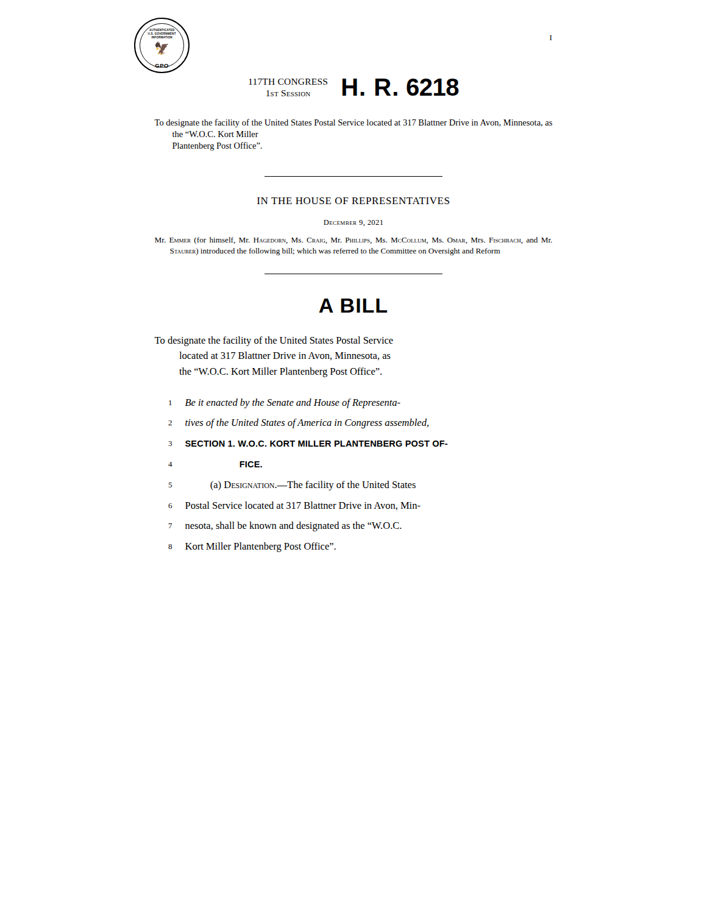AUTHENTICATED
U.S. GOVERNMENT
INFORMATION
🦅
GPO
I
117TH CONGRESS
1st Session
H. R. 6218
To designate the facility of the United States Postal Service located at 317 Blattner Drive in Avon, Minnesota, as the “W.O.C. Kort Miller Plantenberg Post Office”.
IN THE HOUSE OF REPRESENTATIVES
December 9, 2021
Mr. Emmer (for himself, Mr. Hagedorn, Ms. Craig, Mr. Phillips, Ms. Mc Collum, Ms. Omar, Mrs. Fischbach, and Mr. Stauber) introduced the following bill; which was referred to the Committee on Oversight and Reform
A BILL
To designate the facility of the United States Postal Service located at 317 Blattner Drive in Avon, Minnesota, as the “W.O.C. Kort Miller Plantenberg Post Office”.
Be it enacted by the Senate and House of Representa-
tives of the United States of America in Congress assembled,
SECTION 1. W.O.C. KORT MILLER PLANTENBERG POST OF-
FICE.
(a) Designation.—The facility of the United States
Postal Service located at 317 Blattner Drive in Avon, Min-
nesota, shall be known and designated as the “W.O.C.
Kort Miller Plantenberg Post Office”.